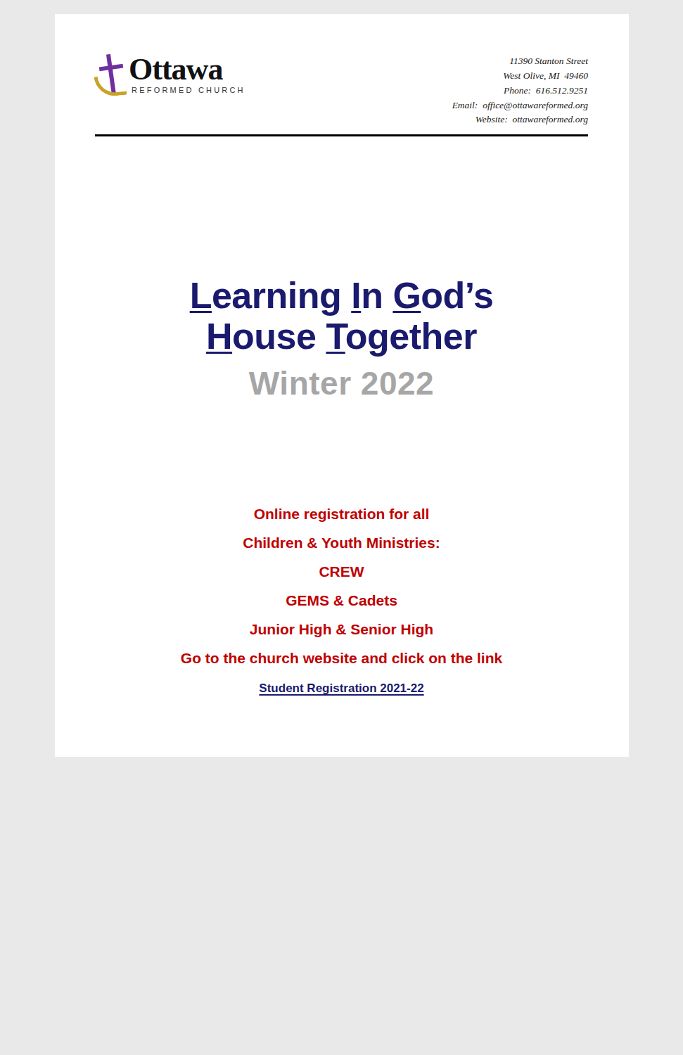Ottawa Reformed Church
11390 Stanton Street
West Olive, MI 49460
Phone: 616.512.9251
Email: office@ottawareformed.org
Website: ottawareformed.org
Learning In God’s
House Together
Winter 2022
Online registration for all
Children & Youth Ministries:
CREW
GEMS & Cadets
Junior High & Senior High
Go to the church website and click on the link
Student Registration 2021-22